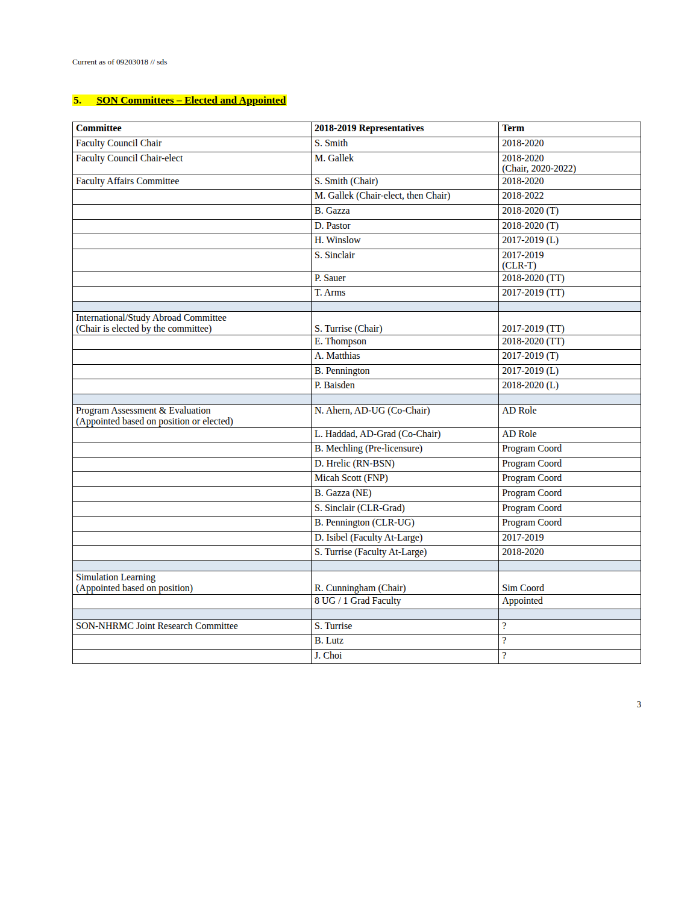Current as of 09203018 // sds
5. SON Committees – Elected and Appointed
| Committee | 2018-2019 Representatives | Term |
| --- | --- | --- |
| Faculty Council Chair | S. Smith | 2018-2020 |
| Faculty Council Chair-elect | M. Gallek | 2018-2020 (Chair, 2020-2022) |
| Faculty Affairs Committee | S. Smith (Chair) | 2018-2020 |
| | M. Gallek (Chair-elect, then Chair) | 2018-2022 |
| | B. Gazza | 2018-2020 (T) |
| | D. Pastor | 2018-2020 (T) |
| | H. Winslow | 2017-2019 (L) |
| | S. Sinclair | 2017-2019 (CLR-T) |
| | P. Sauer | 2018-2020 (TT) |
| | T. Arms | 2017-2019 (TT) |
| International/Study Abroad Committee (Chair is elected by the committee) | S. Turrise (Chair) | 2017-2019 (TT) |
| | E. Thompson | 2018-2020 (TT) |
| | A. Matthias | 2017-2019 (T) |
| | B. Pennington | 2017-2019 (L) |
| | P. Baisden | 2018-2020 (L) |
| Program Assessment & Evaluation (Appointed based on position or elected) | N. Ahern, AD-UG (Co-Chair) | AD Role |
| | L. Haddad, AD-Grad (Co-Chair) | AD Role |
| | B. Mechling (Pre-licensure) | Program Coord |
| | D. Hrelic (RN-BSN) | Program Coord |
| | Micah Scott (FNP) | Program Coord |
| | B. Gazza (NE) | Program Coord |
| | S. Sinclair (CLR-Grad) | Program Coord |
| | B. Pennington (CLR-UG) | Program Coord |
| | D. Isibel (Faculty At-Large) | 2017-2019 |
| | S. Turrise (Faculty At-Large) | 2018-2020 |
| Simulation Learning (Appointed based on position) | R. Cunningham (Chair) | Sim Coord |
| | 8 UG / 1 Grad Faculty | Appointed |
| SON-NHRMC Joint Research Committee | S. Turrise | ? |
| | B. Lutz | ? |
| | J. Choi | ? |
3